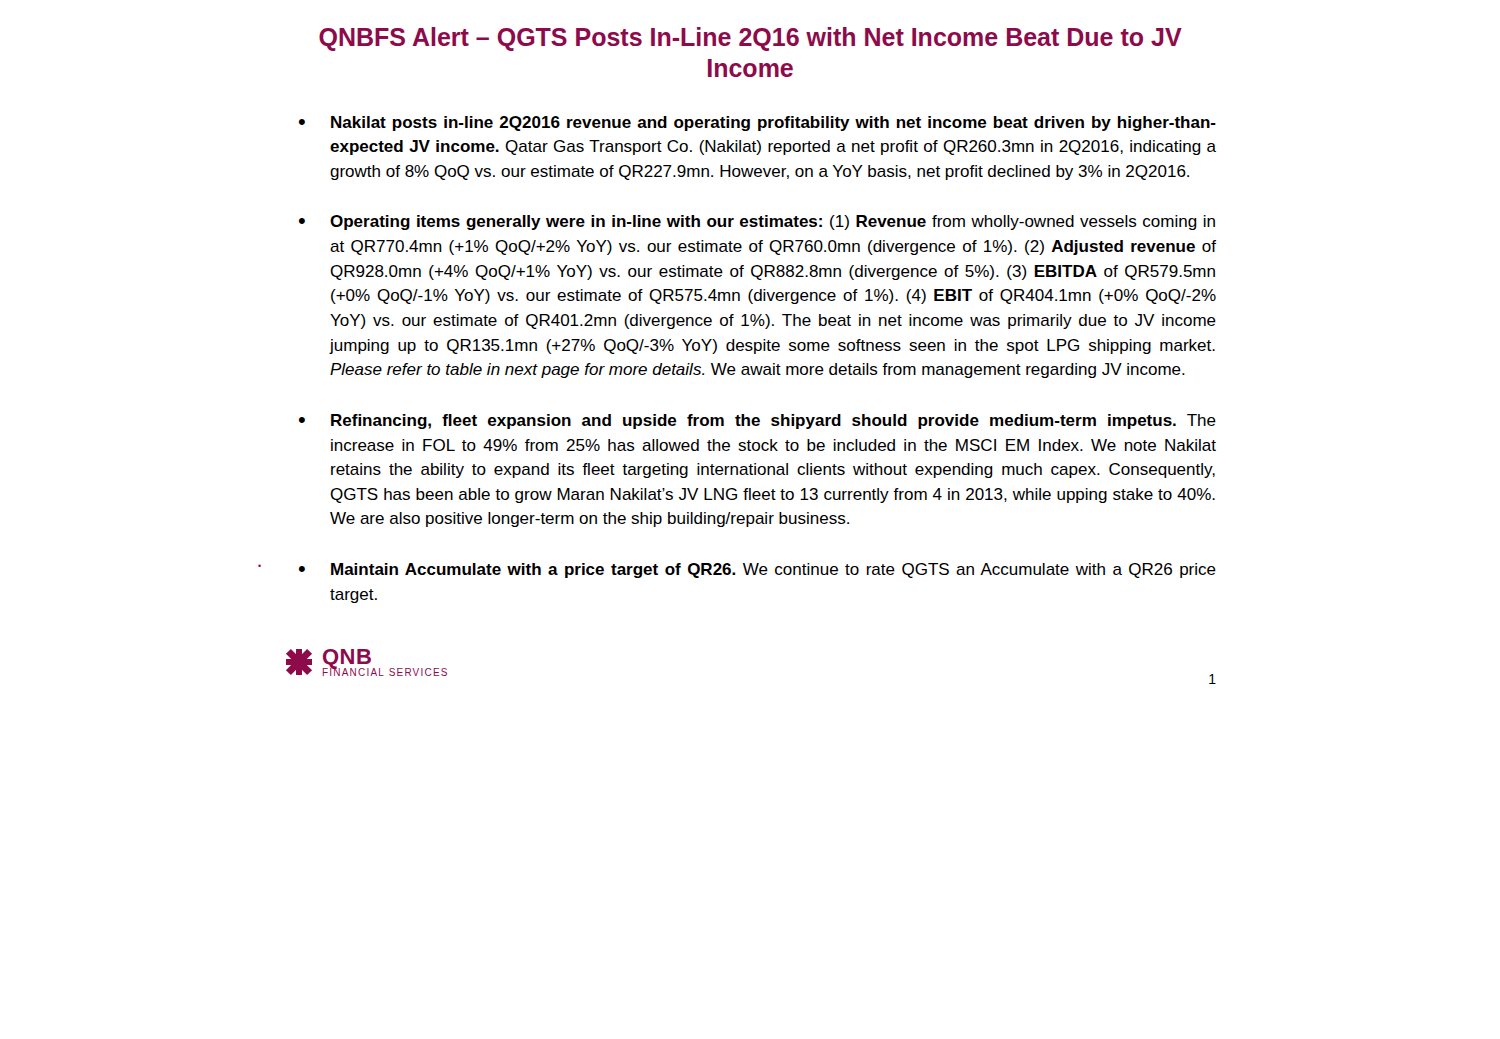QNBFS Alert – QGTS Posts In-Line 2Q16 with Net Income Beat Due to JV Income
Nakilat posts in-line 2Q2016 revenue and operating profitability with net income beat driven by higher-than-expected JV income. Qatar Gas Transport Co. (Nakilat) reported a net profit of QR260.3mn in 2Q2016, indicating a growth of 8% QoQ vs. our estimate of QR227.9mn. However, on a YoY basis, net profit declined by 3% in 2Q2016.
Operating items generally were in in-line with our estimates: (1) Revenue from wholly-owned vessels coming in at QR770.4mn (+1% QoQ/+2% YoY) vs. our estimate of QR760.0mn (divergence of 1%). (2) Adjusted revenue of QR928.0mn (+4% QoQ/+1% YoY) vs. our estimate of QR882.8mn (divergence of 5%). (3) EBITDA of QR579.5mn (+0% QoQ/-1% YoY) vs. our estimate of QR575.4mn (divergence of 1%). (4) EBIT of QR404.1mn (+0% QoQ/-2% YoY) vs. our estimate of QR401.2mn (divergence of 1%). The beat in net income was primarily due to JV income jumping up to QR135.1mn (+27% QoQ/-3% YoY) despite some softness seen in the spot LPG shipping market. Please refer to table in next page for more details. We await more details from management regarding JV income.
Refinancing, fleet expansion and upside from the shipyard should provide medium-term impetus. The increase in FOL to 49% from 25% has allowed the stock to be included in the MSCI EM Index. We note Nakilat retains the ability to expand its fleet targeting international clients without expending much capex. Consequently, QGTS has been able to grow Maran Nakilat’s JV LNG fleet to 13 currently from 4 in 2013, while upping stake to 40%. We are also positive longer-term on the ship building/repair business.
Maintain Accumulate with a price target of QR26. We continue to rate QGTS an Accumulate with a QR26 price target.
•
QNB
FINANCIAL SERVICES
1